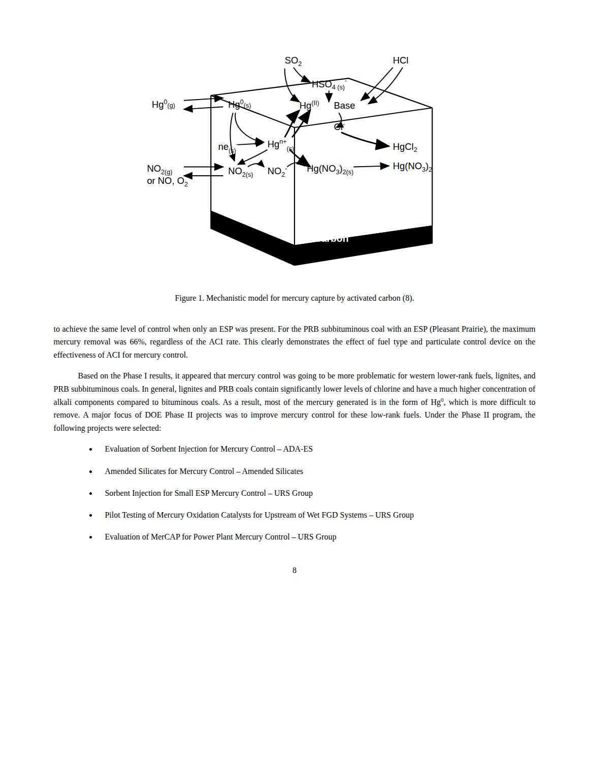Carbon SO2 HCl HSO4 (s)- Hg0(g) Hg0(s) Hg(II) Base Cl- ne(s)- Hgn+(s) HgCl2 NO2(g) or NO, O2 NO2(s) NO2- Hg(NO3)2(s) Hg(NO3)2
Figure 1. Mechanistic model for mercury capture by activated carbon (8).
to achieve the same level of control when only an ESP was present. For the PRB subbituminous coal with an ESP (Pleasant Prairie), the maximum mercury removal was 66%, regardless of the ACI rate. This clearly demonstrates the effect of fuel type and particulate control device on the effectiveness of ACI for mercury control.
Based on the Phase I results, it appeared that mercury control was going to be more problematic for western lower-rank fuels, lignites, and PRB subbituminous coals. In general, lignites and PRB coals contain significantly lower levels of chlorine and have a much higher concentration of alkali components compared to bituminous coals. As a result, most of the mercury generated is in the form of Hg0, which is more difficult to remove. A major focus of DOE Phase II projects was to improve mercury control for these low-rank fuels. Under the Phase II program, the following projects were selected:
Evaluation of Sorbent Injection for Mercury Control – ADA-ES
Amended Silicates for Mercury Control – Amended Silicates
Sorbent Injection for Small ESP Mercury Control – URS Group
Pilot Testing of Mercury Oxidation Catalysts for Upstream of Wet FGD Systems – URS Group
Evaluation of MerCAP for Power Plant Mercury Control – URS Group
8